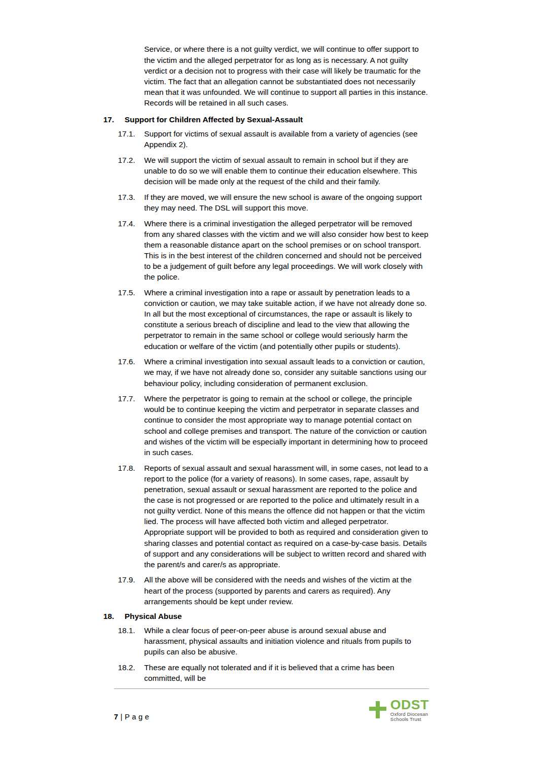Service, or where there is a not guilty verdict, we will continue to offer support to the victim and the alleged perpetrator for as long as is necessary. A not guilty verdict or a decision not to progress with their case will likely be traumatic for the victim. The fact that an allegation cannot be substantiated does not necessarily mean that it was unfounded. We will continue to support all parties in this instance. Records will be retained in all such cases.
17. Support for Children Affected by Sexual-Assault
17.1. Support for victims of sexual assault is available from a variety of agencies (see Appendix 2).
17.2. We will support the victim of sexual assault to remain in school but if they are unable to do so we will enable them to continue their education elsewhere. This decision will be made only at the request of the child and their family.
17.3. If they are moved, we will ensure the new school is aware of the ongoing support they may need. The DSL will support this move.
17.4. Where there is a criminal investigation the alleged perpetrator will be removed from any shared classes with the victim and we will also consider how best to keep them a reasonable distance apart on the school premises or on school transport. This is in the best interest of the children concerned and should not be perceived to be a judgement of guilt before any legal proceedings. We will work closely with the police.
17.5. Where a criminal investigation into a rape or assault by penetration leads to a conviction or caution, we may take suitable action, if we have not already done so. In all but the most exceptional of circumstances, the rape or assault is likely to constitute a serious breach of discipline and lead to the view that allowing the perpetrator to remain in the same school or college would seriously harm the education or welfare of the victim (and potentially other pupils or students).
17.6. Where a criminal investigation into sexual assault leads to a conviction or caution, we may, if we have not already done so, consider any suitable sanctions using our behaviour policy, including consideration of permanent exclusion.
17.7. Where the perpetrator is going to remain at the school or college, the principle would be to continue keeping the victim and perpetrator in separate classes and continue to consider the most appropriate way to manage potential contact on school and college premises and transport. The nature of the conviction or caution and wishes of the victim will be especially important in determining how to proceed in such cases.
17.8. Reports of sexual assault and sexual harassment will, in some cases, not lead to a report to the police (for a variety of reasons). In some cases, rape, assault by penetration, sexual assault or sexual harassment are reported to the police and the case is not progressed or are reported to the police and ultimately result in a not guilty verdict. None of this means the offence did not happen or that the victim lied. The process will have affected both victim and alleged perpetrator. Appropriate support will be provided to both as required and consideration given to sharing classes and potential contact as required on a case-by-case basis. Details of support and any considerations will be subject to written record and shared with the parent/s and carer/s as appropriate.
17.9. All the above will be considered with the needs and wishes of the victim at the heart of the process (supported by parents and carers as required). Any arrangements should be kept under review.
18. Physical Abuse
18.1. While a clear focus of peer-on-peer abuse is around sexual abuse and harassment, physical assaults and initiation violence and rituals from pupils to pupils can also be abusive.
18.2. These are equally not tolerated and if it is believed that a crime has been committed, will be
7 | P a g e
ODST
Oxford Diocesan
Schools Trust